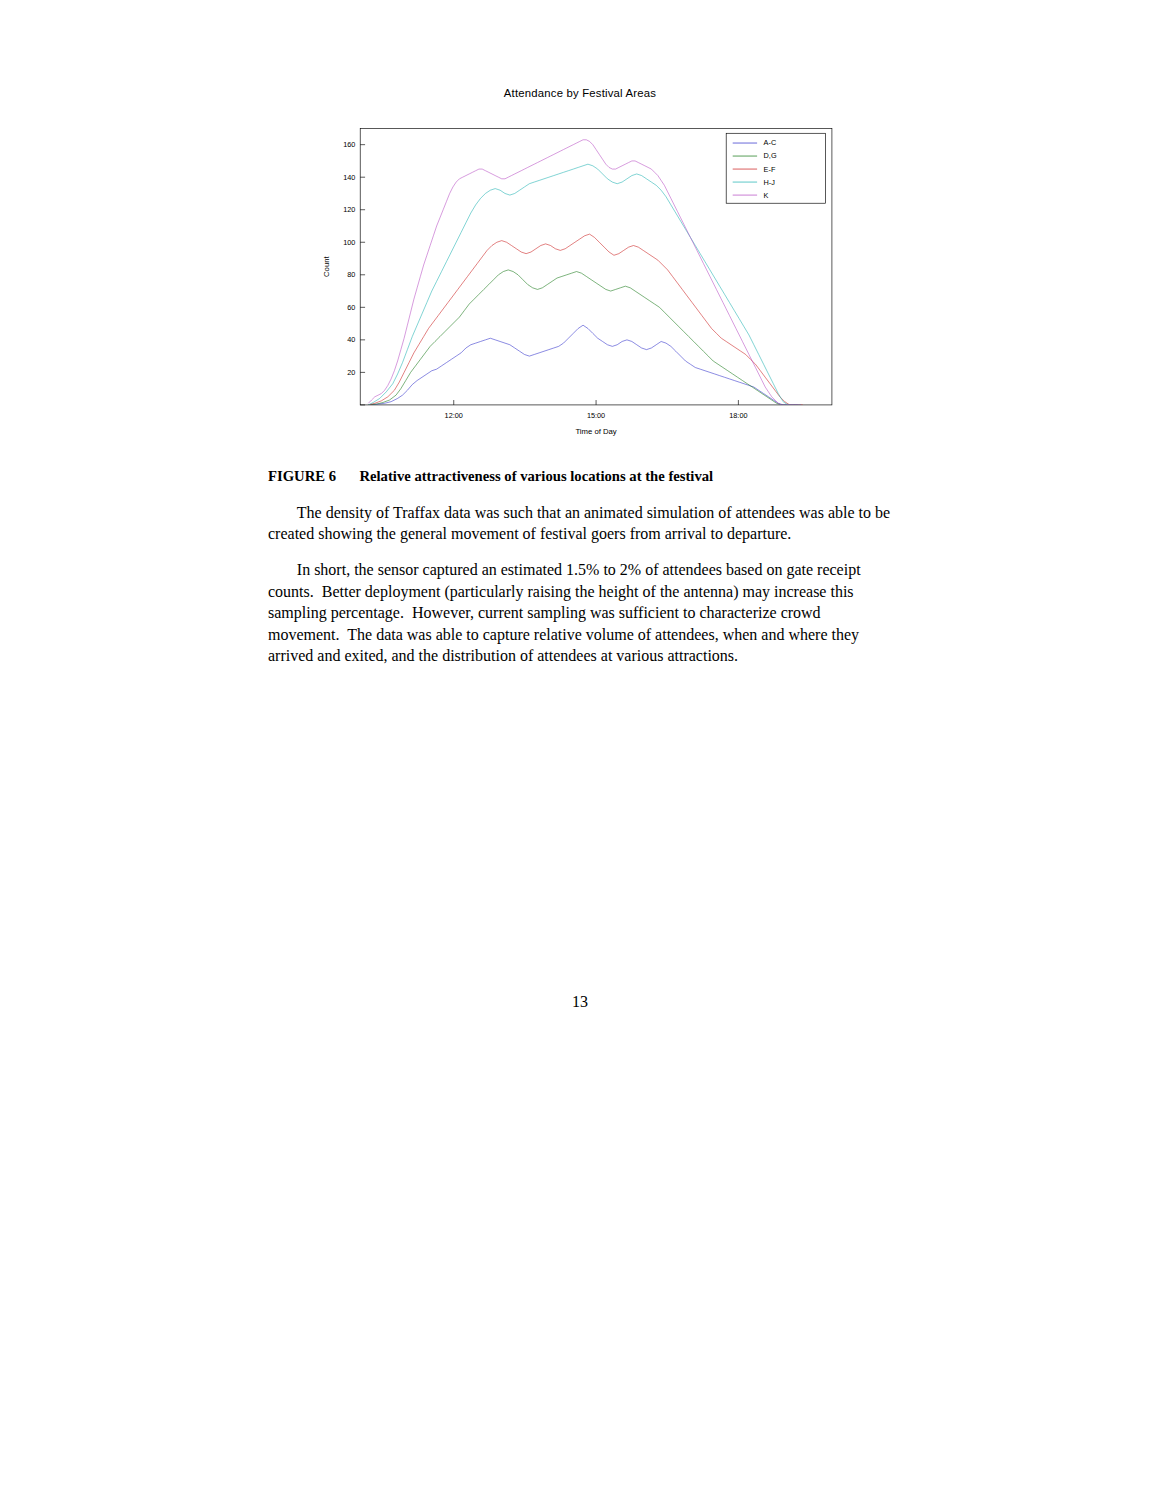Attendance by Festival Areas
20 40 60 80 100 120 140 160 12:00 15:00 18:00 Time of Day Count A-C D,G E-F H-J K
FIGURE 6 Relative attractiveness of various locations at the festival
The density of Traffax data was such that an animated simulation of attendees was able to be created showing the general movement of festival goers from arrival to departure.
In short, the sensor captured an estimated 1.5% to 2% of attendees based on gate receipt counts. Better deployment (particularly raising the height of the antenna) may increase this sampling percentage. However, current sampling was sufficient to characterize crowd movement. The data was able to capture relative volume of attendees, when and where they arrived and exited, and the distribution of attendees at various attractions.
13